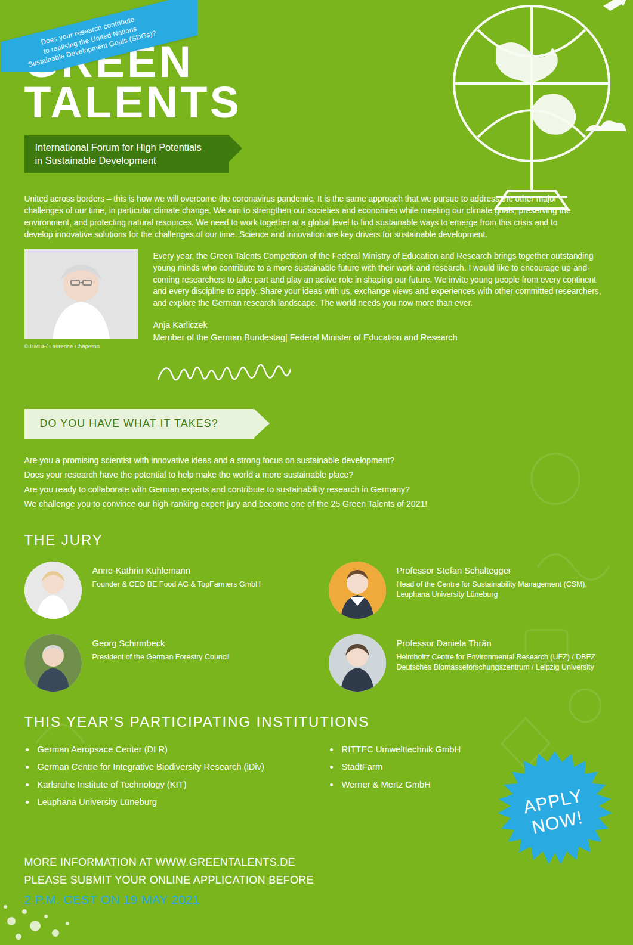Does your research contribute to realising the United Nations Sustainable Development Goals (SDGs)?
GreenTalents
International Forum for High Potentials in Sustainable Development
United across borders – this is how we will overcome the coronavirus pandemic. It is the same approach that we pursue to address the other major challenges of our time, in particular climate change. We aim to strengthen our societies and economies while meeting our climate goals, preserving the environment, and protecting natural resources. We need to work together at a global level to find sustainable ways to emerge from this crisis and to develop innovative solutions for the challenges of our time. Science and innovation are key drivers for sustainable development.
© BMBF/ Laurence Chaperon
Every year, the Green Talents Competition of the Federal Ministry of Education and Research brings together outstanding young minds who contribute to a more sustainable future with their work and research. I would like to encourage up-and-coming researchers to take part and play an active role in shaping our future. We invite young people from every continent and every discipline to apply. Share your ideas with us, exchange views and experiences with other committed researchers, and explore the German research landscape. The world needs you now more than ever.
Anja Karliczek
Member of the German Bundestag| Federal Minister of Education and Research
Do you have what it takes?
Are you a promising scientist with innovative ideas and a strong focus on sustainable development?
Does your research have the potential to help make the world a more sustainable place?
Are you ready to collaborate with German experts and contribute to sustainability research in Germany?
We challenge you to convince our high-ranking expert jury and become one of the 25 Green Talents of 2021!
The Jury
Anne-Kathrin Kuhlemann
Founder & CEO BE Food AG & TopFarmers GmbH
Professor Stefan Schaltegger
Head of the Centre for Sustainability Management (CSM), Leuphana University Lüneburg
Georg Schirmbeck
President of the German Forestry Council
Professor Daniela Thrän
Helmholtz Centre for Environmental Research (UFZ) / DBFZ Deutsches Biomasseforschungszentrum / Leipzig University
This Year’s Participating Institutions
German Aeropsace Center (DLR)
German Centre for Integrative Biodiversity Research (iDiv)
Karlsruhe Institute of Technology (KIT)
Leuphana University Lüneburg
RITTEC Umwelttechnik GmbH
StadtFarm
Werner & Mertz GmbH
APPLY NOW!
MORE INFORMATION AT WWW.GREENTALENTS.DE
PLEASE SUBMIT YOUR ONLINE APPLICATION BEFORE
2 P.M. CEST ON 19 MAY 2021